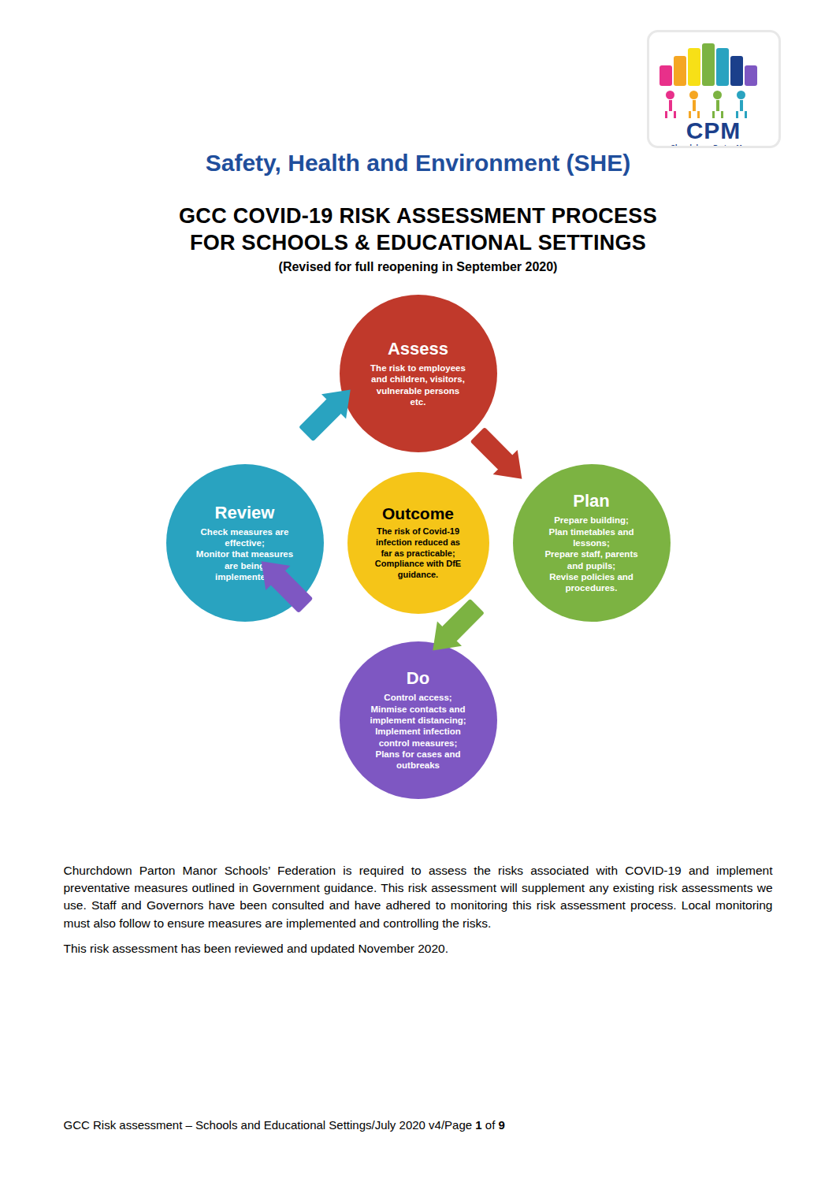CPM
Churchdown Parton Manor
Schools Federation
Preschool • Infant • Junior
Safety, Health and Environment (SHE)
GCC COVID-19 RISK ASSESSMENT PROCESS
FOR SCHOOLS & EDUCATIONAL SETTINGS
(Revised for full reopening in September 2020)
Assess
The risk to employees
and children, visitors,
vulnerable persons
etc.
Plan
Prepare building;
Plan timetables and
lessons;
Prepare staff, parents
and pupils;
Revise policies and
procedures.
Do
Control access;
Minmise contacts and
implement distancing;
Implement infection
control measures;
Plans for cases and
outbreaks
Review
Check measures are
effective;
Monitor that measures
are being
implemented;
Outcome
The risk of Covid-19
infection reduced as
far as practicable;
Compliance with DfE
guidance.
Churchdown Parton Manor Schools’ Federation is required to assess the risks associated with COVID-19 and implement preventative measures outlined in Government guidance. This risk assessment will supplement any existing risk assessments we use. Staff and Governors have been consulted and have adhered to monitoring this risk assessment process. Local monitoring must also follow to ensure measures are implemented and controlling the risks.
This risk assessment has been reviewed and updated November 2020.
GCC Risk assessment – Schools and Educational Settings/July 2020 v4/Page 1 of 9